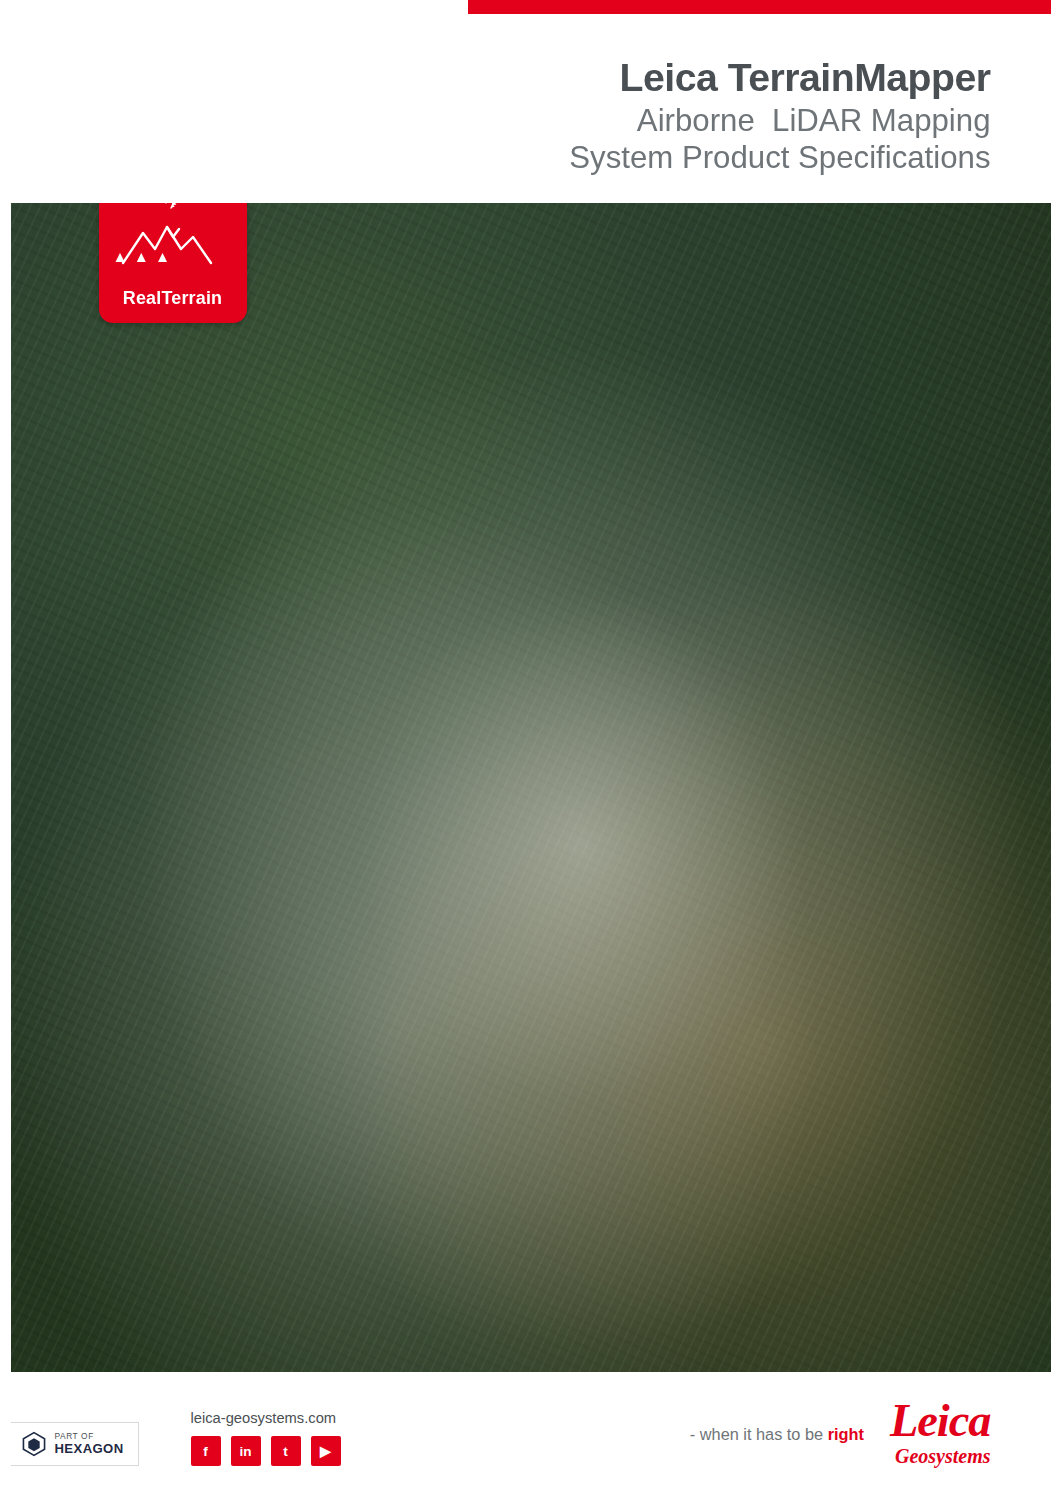Leica TerrainMapper
Airborne LiDAR Mapping
System Product Specifications
✈ ▲ ▲ ▲ RealTerrain
PART OF HEXAGON
leica-geosystems.com
f
in
t
▶
- when it has to be right
Leica Geosystems